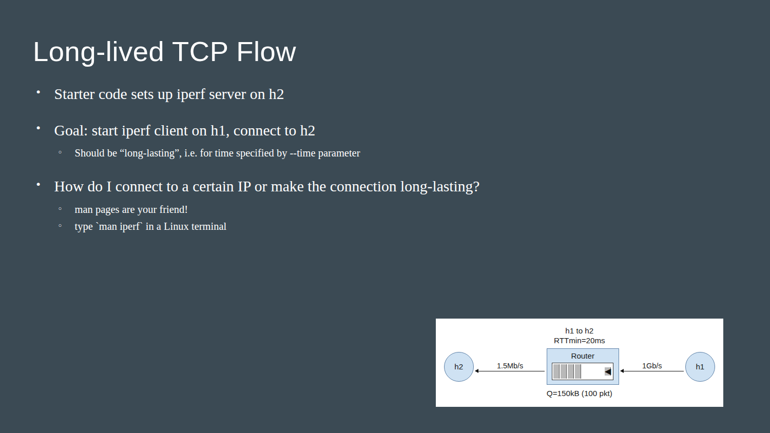Long-lived TCP Flow
Starter code sets up iperf server on h2
Goal: start iperf client on h1, connect to h2
Should be “long-lasting”, i.e. for time specified by --time parameter
How do I connect to a certain IP or make the connection long-lasting?
man pages are your friend!
type `man iperf` in a Linux terminal
h1 to h2
RTTmin=20ms
h2
1.5Mb/s
Router
◀
1Gb/s
h1
Q=150kB (100 pkt)